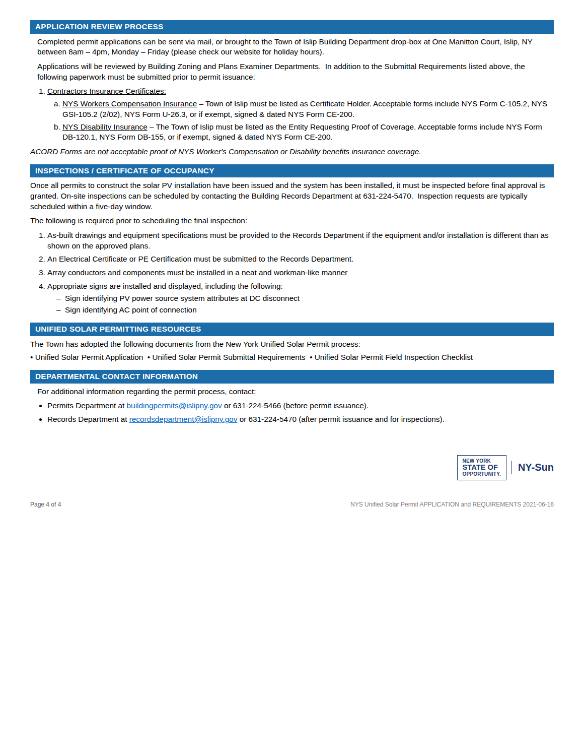Application Review Process
Completed permit applications can be sent via mail, or brought to the Town of Islip Building Department drop-box at One Manitton Court, Islip, NY between 8am – 4pm, Monday – Friday (please check our website for holiday hours).
Applications will be reviewed by Building Zoning and Plans Examiner Departments. In addition to the Submittal Requirements listed above, the following paperwork must be submitted prior to permit issuance:
Contractors Insurance Certificates:
NYS Workers Compensation Insurance – Town of Islip must be listed as Certificate Holder. Acceptable forms include NYS Form C-105.2, NYS GSI-105.2 (2/02), NYS Form U-26.3, or if exempt, signed & dated NYS Form CE-200.
NYS Disability Insurance – The Town of Islip must be listed as the Entity Requesting Proof of Coverage. Acceptable forms include NYS Form DB-120.1, NYS Form DB-155, or if exempt, signed & dated NYS Form CE-200.
ACORD Forms are not acceptable proof of NYS Worker's Compensation or Disability benefits insurance coverage.
Inspections / Certificate of Occupancy
Once all permits to construct the solar PV installation have been issued and the system has been installed, it must be inspected before final approval is granted. On-site inspections can be scheduled by contacting the Building Records Department at 631-224-5470. Inspection requests are typically scheduled within a five-day window.
The following is required prior to scheduling the final inspection:
As-built drawings and equipment specifications must be provided to the Records Department if the equipment and/or installation is different than as shown on the approved plans.
An Electrical Certificate or PE Certification must be submitted to the Records Department.
Array conductors and components must be installed in a neat and workman-like manner
Appropriate signs are installed and displayed, including the following:
Sign identifying PV power source system attributes at DC disconnect
Sign identifying AC point of connection
Unified Solar Permitting Resources
The Town has adopted the following documents from the New York Unified Solar Permit process:
• Unified Solar Permit Application • Unified Solar Permit Submittal Requirements • Unified Solar Permit Field Inspection Checklist
Departmental Contact Information
For additional information regarding the permit process, contact:
Permits Department at buildingpermits@islipny.gov or 631-224-5466 (before permit issuance).
Records Department at recordsdepartment@islipny.gov or 631-224-5470 (after permit issuance and for inspections).
NEW YORKSTATE OFOPPORTUNITY. NY-Sun
Page 4 of 4
NYS Unified Solar Permit APPLICATION and REQUIREMENTS 2021-06-16